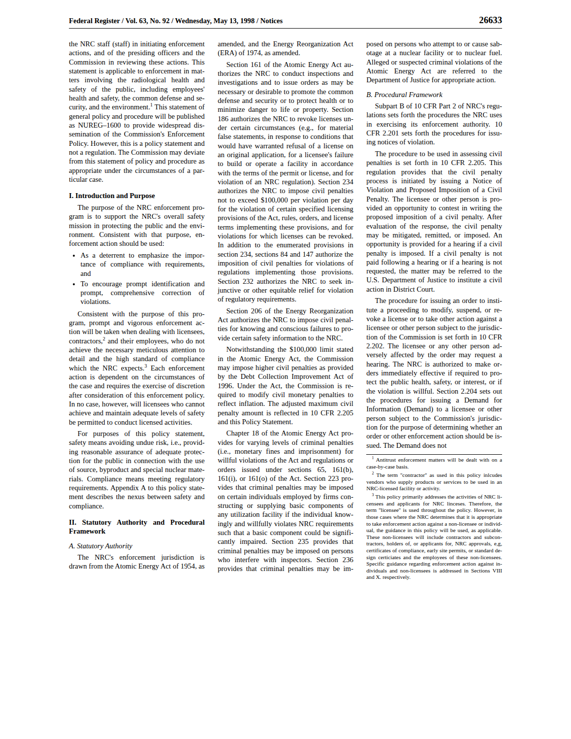Federal Register / Vol. 63, No. 92 / Wednesday, May 13, 1998 / Notices
26633
the NRC staff (staff) in initiating enforcement actions, and of the presiding officers and the Commission in reviewing these actions. This statement is applicable to enforcement in matters involving the radiological health and safety of the public, including employees' health and safety, the common defense and security, and the environment.1 This statement of general policy and procedure will be published as NUREG–1600 to provide widespread dissemination of the Commission's Enforcement Policy. However, this is a policy statement and not a regulation. The Commission may deviate from this statement of policy and procedure as appropriate under the circumstances of a particular case.
I. Introduction and Purpose
The purpose of the NRC enforcement program is to support the NRC's overall safety mission in protecting the public and the environment. Consistent with that purpose, enforcement action should be used:
As a deterrent to emphasize the importance of compliance with requirements, and
To encourage prompt identification and prompt, comprehensive correction of violations.
Consistent with the purpose of this program, prompt and vigorous enforcement action will be taken when dealing with licensees, contractors,2 and their employees, who do not achieve the necessary meticulous attention to detail and the high standard of compliance which the NRC expects.3 Each enforcement action is dependent on the circumstances of the case and requires the exercise of discretion after consideration of this enforcement policy. In no case, however, will licensees who cannot achieve and maintain adequate levels of safety be permitted to conduct licensed activities.
For purposes of this policy statement, safety means avoiding undue risk, i.e., providing reasonable assurance of adequate protection for the public in connection with the use of source, byproduct and special nuclear materials. Compliance means meeting regulatory requirements. Appendix A to this policy statement describes the nexus between safety and compliance.
II. Statutory Authority and Procedural Framework
A. Statutory Authority
The NRC's enforcement jurisdiction is drawn from the Atomic Energy Act of 1954, as amended, and the Energy Reorganization Act (ERA) of 1974, as amended.
Section 161 of the Atomic Energy Act authorizes the NRC to conduct inspections and investigations and to issue orders as may be necessary or desirable to promote the common defense and security or to protect health or to minimize danger to life or property. Section 186 authorizes the NRC to revoke licenses under certain circumstances (e.g., for material false statements, in response to conditions that would have warranted refusal of a license on an original application, for a licensee's failure to build or operate a facility in accordance with the terms of the permit or license, and for violation of an NRC regulation). Section 234 authorizes the NRC to impose civil penalties not to exceed $100,000 per violation per day for the violation of certain specified licensing provisions of the Act, rules, orders, and license terms implementing these provisions, and for violations for which licenses can be revoked. In addition to the enumerated provisions in section 234, sections 84 and 147 authorize the imposition of civil penalties for violations of regulations implementing those provisions. Section 232 authorizes the NRC to seek injunctive or other equitable relief for violation of regulatory requirements.
Section 206 of the Energy Reorganization Act authorizes the NRC to impose civil penalties for knowing and conscious failures to provide certain safety information to the NRC.
Notwithstanding the $100,000 limit stated in the Atomic Energy Act, the Commission may impose higher civil penalties as provided by the Debt Collection Improvement Act of 1996. Under the Act, the Commission is required to modify civil monetary penalties to reflect inflation. The adjusted maximum civil penalty amount is reflected in 10 CFR 2.205 and this Policy Statement.
Chapter 18 of the Atomic Energy Act provides for varying levels of criminal penalties (i.e., monetary fines and imprisonment) for willful violations of the Act and regulations or orders issued under sections 65, 161(b), 161(i), or 161(o) of the Act. Section 223 provides that criminal penalties may be imposed on certain individuals employed by firms constructing or supplying basic components of any utilization facility if the individual knowingly and willfully violates NRC requirements such that a basic component could be significantly impaired. Section 235 provides that criminal penalties may be imposed on persons who interfere with inspectors. Section 236 provides that criminal penalties may be imposed on persons who attempt to or cause sabotage at a nuclear facility or to nuclear fuel. Alleged or suspected criminal violations of the Atomic Energy Act are referred to the Department of Justice for appropriate action.
B. Procedural Framework
Subpart B of 10 CFR Part 2 of NRC's regulations sets forth the procedures the NRC uses in exercising its enforcement authority. 10 CFR 2.201 sets forth the procedures for issuing notices of violation.
The procedure to be used in assessing civil penalties is set forth in 10 CFR 2.205. This regulation provides that the civil penalty process is initiated by issuing a Notice of Violation and Proposed Imposition of a Civil Penalty. The licensee or other person is provided an opportunity to contest in writing the proposed imposition of a civil penalty. After evaluation of the response, the civil penalty may be mitigated, remitted, or imposed. An opportunity is provided for a hearing if a civil penalty is imposed. If a civil penalty is not paid following a hearing or if a hearing is not requested, the matter may be referred to the U.S. Department of Justice to institute a civil action in District Court.
The procedure for issuing an order to institute a proceeding to modify, suspend, or revoke a license or to take other action against a licensee or other person subject to the jurisdiction of the Commission is set forth in 10 CFR 2.202. The licensee or any other person adversely affected by the order may request a hearing. The NRC is authorized to make orders immediately effective if required to protect the public health, safety, or interest, or if the violation is willful. Section 2.204 sets out the procedures for issuing a Demand for Information (Demand) to a licensee or other person subject to the Commission's jurisdiction for the purpose of determining whether an order or other enforcement action should be issued. The Demand does not
1 Antitrust enforcement matters will be dealt with on a case-by-case basis.
2 The term ''contractor'' as used in this policy inlcudes vendors who supply products or services to be used in an NRC-licensed facility or activity.
3 This policy primarily addresses the activities of NRC licensees and applicants for NRC linceses. Therefore, the term ''licensee'' is used throughout the policy. However, in those cases where the NRC determines that it is appropriate to take enforcement action against a non-licensee or individual, the guidance in this policy will be used, as applicable. These non-licensees will include contractors and subcontractors, holders of, or applicants for, NRC approvals, e,g, certificates of compliance, early site permits, or standard design certiciates and the employees of these non-licensees. Specific guidance regarding enforcement action against individuals and non-licensees is addressed in Sections VIII and X. respectively.